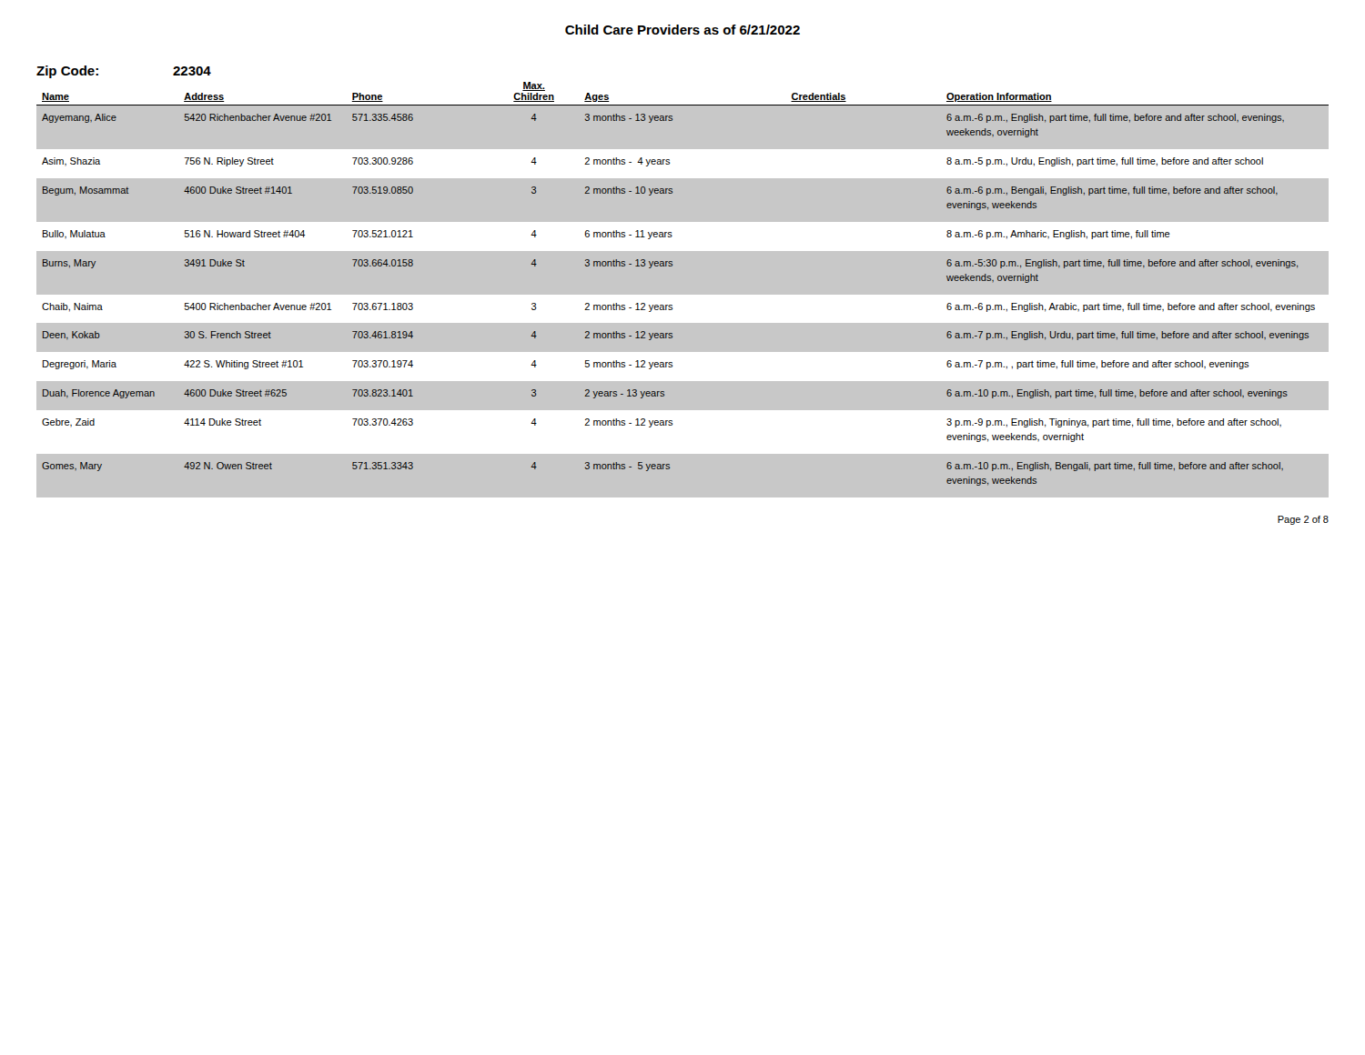Child Care Providers as of 6/21/2022
Zip Code: 22304
| Name | Address | Phone | Max. Children | Ages | Credentials | Operation Information |
| --- | --- | --- | --- | --- | --- | --- |
| Agyemang, Alice | 5420 Richenbacher Avenue #201 | 571.335.4586 | 4 | 3 months - 13 years | | 6 a.m.-6 p.m., English, part time, full time, before and after school, evenings, weekends, overnight |
| Asim, Shazia | 756 N. Ripley Street | 703.300.9286 | 4 | 2 months - 4 years | | 8 a.m.-5 p.m., Urdu, English, part time, full time, before and after school |
| Begum, Mosammat | 4600 Duke Street #1401 | 703.519.0850 | 3 | 2 months - 10 years | | 6 a.m.-6 p.m., Bengali, English, part time, full time, before and after school, evenings, weekends |
| Bullo, Mulatua | 516 N. Howard Street #404 | 703.521.0121 | 4 | 6 months - 11 years | | 8 a.m.-6 p.m., Amharic, English, part time, full time |
| Burns, Mary | 3491 Duke St | 703.664.0158 | 4 | 3 months - 13 years | | 6 a.m.-5:30 p.m., English, part time, full time, before and after school, evenings, weekends, overnight |
| Chaib, Naima | 5400 Richenbacher Avenue #201 | 703.671.1803 | 3 | 2 months - 12 years | | 6 a.m.-6 p.m., English, Arabic, part time, full time, before and after school, evenings |
| Deen, Kokab | 30 S. French Street | 703.461.8194 | 4 | 2 months - 12 years | | 6 a.m.-7 p.m., English, Urdu, part time, full time, before and after school, evenings |
| Degregori, Maria | 422 S. Whiting Street #101 | 703.370.1974 | 4 | 5 months - 12 years | | 6 a.m.-7 p.m., , part time, full time, before and after school, evenings |
| Duah, Florence Agyeman | 4600 Duke Street #625 | 703.823.1401 | 3 | 2 years - 13 years | | 6 a.m.-10 p.m., English, part time, full time, before and after school, evenings |
| Gebre, Zaid | 4114 Duke Street | 703.370.4263 | 4 | 2 months - 12 years | | 3 p.m.-9 p.m., English, Tigninya, part time, full time, before and after school, evenings, weekends, overnight |
| Gomes, Mary | 492 N. Owen Street | 571.351.3343 | 4 | 3 months - 5 years | | 6 a.m.-10 p.m., English, Bengali, part time, full time, before and after school, evenings, weekends |
Page 2 of 8